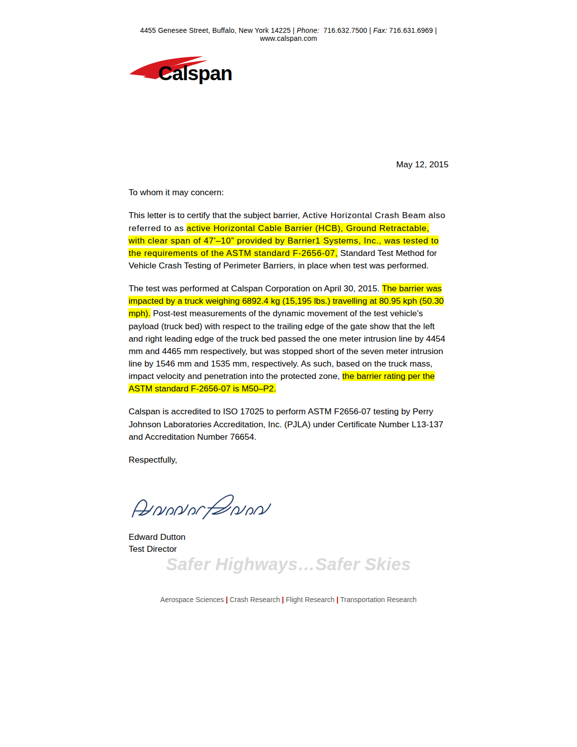4455 Genesee Street, Buffalo, New York 14225 | Phone: 716.632.7500 | Fax: 716.631.6969 | www.calspan.com
Calspan
May 12, 2015
To whom it may concern:
This letter is to certify that the subject barrier, Active Horizontal Crash Beam also referred to as active Horizontal Cable Barrier (HCB), Ground Retractable, with clear span of 47'–10” provided by Barrier1 Systems, Inc., was tested to the requirements of the ASTM standard F-2656-07, Standard Test Method for Vehicle Crash Testing of Perimeter Barriers, in place when test was performed.
The test was performed at Calspan Corporation on April 30, 2015. The barrier was impacted by a truck weighing 6892.4 kg (15,195 lbs.) travelling at 80.95 kph (50.30 mph). Post-test measurements of the dynamic movement of the test vehicle's payload (truck bed) with respect to the trailing edge of the gate show that the left and right leading edge of the truck bed passed the one meter intrusion line by 4454 mm and 4465 mm respectively, but was stopped short of the seven meter intrusion line by 1546 mm and 1535 mm, respectively. As such, based on the truck mass, impact velocity and penetration into the protected zone, the barrier rating per the ASTM standard F-2656-07 is M50–P2.
Calspan is accredited to ISO 17025 to perform ASTM F2656-07 testing by Perry Johnson Laboratories Accreditation, Inc. (PJLA) under Certificate Number L13-137 and Accreditation Number 76654.
Respectfully,
Edward Dutton
Test Director
Safer Highways…Safer Skies
Aerospace Sciences | Crash Research | Flight Research | Transportation Research